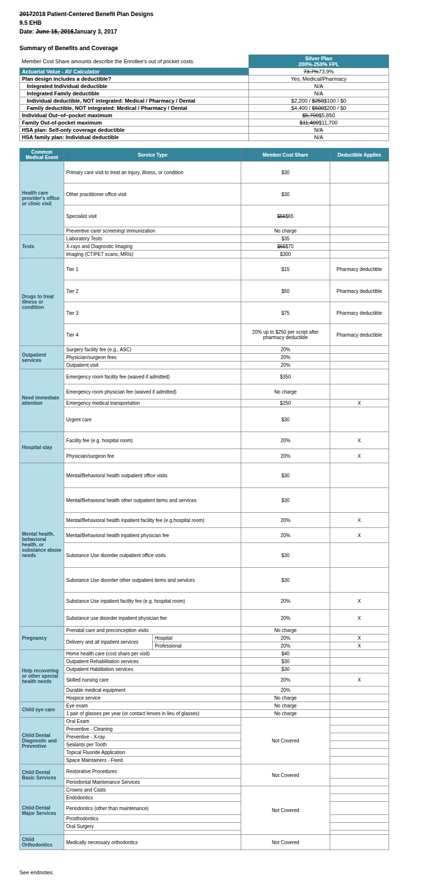20172018 Patient-Centered Benefit Plan Designs
9.5 EHB
Date: June 16, 2016 January 3, 2017
Summary of Benefits and Coverage
| Member Cost Share amounts describe the Enrollee's out of pocket costs. | Silver Plan 200%-250% FPL |
| Actuarial Value - AV Calculator | 73.7% 73.9% |
| Plan design includes a deductible? | Yes, Medical/Pharmacy |
| Integrated Individual deductible | N/A |
| Integrated Family deductible | N/A |
| Individual deductible, NOT integrated: Medical / Pharmacy / Dental | $2,200 / $250 $100 / $0 |
| Family deductible, NOT integrated: Medical / Pharmacy / Dental | $4,400 / $500 $200 / $0 |
| Individual Out–of–pocket maximum | $5,700 $5,850 |
| Family Out-of-pocket maximum | $11,400 $11,700 |
| HSA plan: Self-only coverage deductible | N/A |
| HSA family plan: Individual deductible | N/A |
| Common Medical Event | Service Type | Member Cost Share | Deductible Applies |
| --- | --- | --- | --- |
| Health care provider's office or clinic visit | Primary care visit to treat an injury, illness, or condition | $30 | |
| Other practitioner office visit | $30 | |
| Specialist visit | $55 $65 | |
| Preventive care/ screening/ immunization | No charge | |
| Tests | Laboratory Tests | $35 | |
| X-rays and Diagnostic Imaging | $65 $70 | |
| Imaging (CT/PET scans, MRIs) | $300 | |
| Drugs to treat illness or condition | Tier 1 | $15 | Pharmacy deductible |
| Tier 2 | $50 | Pharmacy deductible |
| Tier 3 | $75 | Pharmacy deductible |
| Tier 4 | 20% up to $250 per script after pharmacy deductible | Pharmacy deductible |
| Outpatient services | Surgery facility fee (e.g., ASC) | 20% | |
| Physician/surgeon fees | 20% | |
| Outpatient visit | 20% | |
| Need immediate attention | Emergency room facility fee (waived if admitted) | $350 | |
| Emergency room physician fee (waived if admitted) | No charge | |
| Emergency medical transportation | $250 | X |
| Urgent care | $30 | |
| Hospital stay | Facility fee (e.g. hospital room) | 20% | X |
| Physician/surgeon fee | 20% | X |
| Mental health, behavioral health, or substance abuse needs | Mental/Behavioral health outpatient office visits | $30 | |
| Mental/Behavioral health other outpatient items and services | $30 | |
| Mental/Behavioral health inpatient facility fee (e.g.hospital room) | 20% | X |
| Mental/Behavioral health inpatient physician fee | 20% | X |
| Substance Use disorder outpatient office visits | $30 | |
| Substance Use disorder other outpatient items and services | $30 | |
| Substance Use inpatient facility fee (e.g. hospital room) | 20% | X |
| Substance use disorder inpatient physician fee | 20% | X |
| Pregnancy | Prenatal care and preconception visits | No charge | |
| Delivery and all inpatient services | Hospital | 20% | X |
| Professional | 20% | X |
| Help recovering or other special health needs | Home health care (cost share per visit) | $40 | |
| Outpatient Rehabilitation services | $30 | |
| Outpatient Habilitation services | $30 | |
| Skilled nursing care | 20% | X |
| Durable medical equipment | 20% | |
| Hospice service | No charge | |
| Child eye care | Eye exam | No charge | |
| 1 pair of glasses per year (or contact lenses in lieu of glasses) | No charge | |
| Child Dental Diagnostic and Preventive | Oral Exam | Not Covered | |
| Preventive - Cleaning | |
| Preventive - X-ray | |
| Sealants per Tooth | |
| Topical Fluoride Application | |
| Space Maintainers - Fixed | |
| Child Dental Basic Services | Restorative Procedures | Not Covered | |
| Periodontal Maintenance Services | |
| Child Dental Major Services | Crowns and Casts | Not Covered | |
| Endodontics | |
| Periodontics (other than maintenance) | |
| Prosthodontics | |
| Oral Surgery | |
| Child Orthodontics | Medically necessary orthodontics | Not Covered | |
See endnotes.